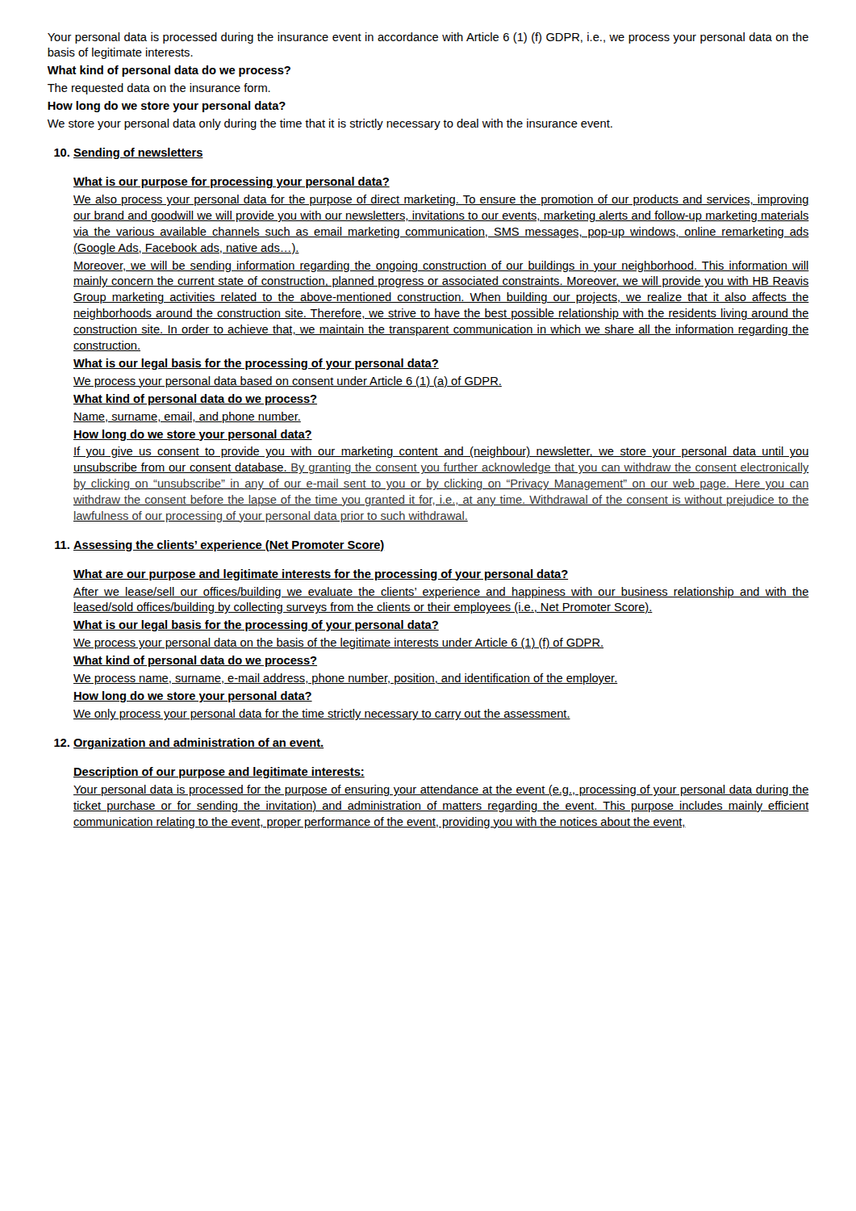Your personal data is processed during the insurance event in accordance with Article 6 (1) (f) GDPR, i.e., we process your personal data on the basis of legitimate interests.
What kind of personal data do we process?
The requested data on the insurance form.
How long do we store your personal data?
We store your personal data only during the time that it is strictly necessary to deal with the insurance event.
Sending of newsletters
What is our purpose for processing your personal data?
We also process your personal data for the purpose of direct marketing. To ensure the promotion of our products and services, improving our brand and goodwill we will provide you with our newsletters, invitations to our events, marketing alerts and follow-up marketing materials via the various available channels such as email marketing communication, SMS messages, pop-up windows, online remarketing ads (Google Ads, Facebook ads, native ads…).
Moreover, we will be sending information regarding the ongoing construction of our buildings in your neighborhood. This information will mainly concern the current state of construction, planned progress or associated constraints. Moreover, we will provide you with HB Reavis Group marketing activities related to the above-mentioned construction. When building our projects, we realize that it also affects the neighborhoods around the construction site. Therefore, we strive to have the best possible relationship with the residents living around the construction site. In order to achieve that, we maintain the transparent communication in which we share all the information regarding the construction.
What is our legal basis for the processing of your personal data?
We process your personal data based on consent under Article 6 (1) (a) of GDPR.
What kind of personal data do we process?
Name, surname, email, and phone number.
How long do we store your personal data?
If you give us consent to provide you with our marketing content and (neighbour) newsletter, we store your personal data until you unsubscribe from our consent database. By granting the consent you further acknowledge that you can withdraw the consent electronically by clicking on “unsubscribe” in any of our e-mail sent to you or by clicking on “Privacy Management” on our web page. Here you can withdraw the consent before the lapse of the time you granted it for, i.e., at any time. Withdrawal of the consent is without prejudice to the lawfulness of our processing of your personal data prior to such withdrawal.
Assessing the clients’ experience (Net Promoter Score)
What are our purpose and legitimate interests for the processing of your personal data?
After we lease/sell our offices/building we evaluate the clients’ experience and happiness with our business relationship and with the leased/sold offices/building by collecting surveys from the clients or their employees (i.e., Net Promoter Score).
What is our legal basis for the processing of your personal data?
We process your personal data on the basis of the legitimate interests under Article 6 (1) (f) of GDPR.
What kind of personal data do we process?
We process name, surname, e-mail address, phone number, position, and identification of the employer.
How long do we store your personal data?
We only process your personal data for the time strictly necessary to carry out the assessment.
Organization and administration of an event.
Description of our purpose and legitimate interests:
Your personal data is processed for the purpose of ensuring your attendance at the event (e.g., processing of your personal data during the ticket purchase or for sending the invitation) and administration of matters regarding the event. This purpose includes mainly efficient communication relating to the event, proper performance of the event, providing you with the notices about the event,